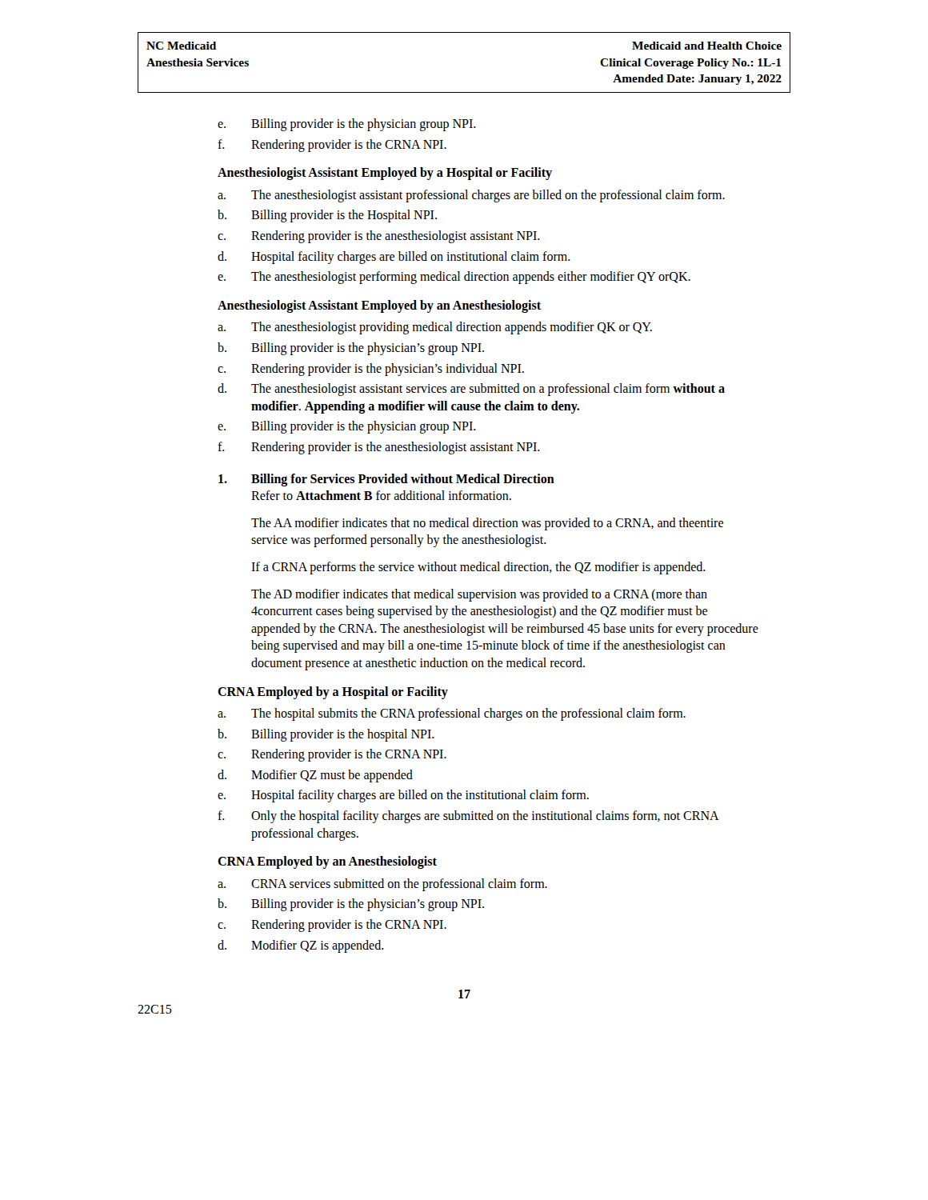| NC Medicaid | Medicaid and Health Choice |
| Anesthesia Services | Clinical Coverage Policy No.: 1L-1 |
| | Amended Date: January 1, 2022 |
e. Billing provider is the physician group NPI.
f. Rendering provider is the CRNA NPI.
Anesthesiologist Assistant Employed by a Hospital or Facility
a. The anesthesiologist assistant professional charges are billed on the professional claim form.
b. Billing provider is the Hospital NPI.
c. Rendering provider is the anesthesiologist assistant NPI.
d. Hospital facility charges are billed on institutional claim form.
e. The anesthesiologist performing medical direction appends either modifier QY orQK.
Anesthesiologist Assistant Employed by an Anesthesiologist
a. The anesthesiologist providing medical direction appends modifier QK or QY.
b. Billing provider is the physician’s group NPI.
c. Rendering provider is the physician’s individual NPI.
d. The anesthesiologist assistant services are submitted on a professional claim form without a modifier. Appending a modifier will cause the claim to deny.
e. Billing provider is the physician group NPI.
f. Rendering provider is the anesthesiologist assistant NPI.
1.
Billing for Services Provided without Medical Direction
Refer to Attachment B for additional information.
The AA modifier indicates that no medical direction was provided to a CRNA, and theentire service was performed personally by the anesthesiologist.
If a CRNA performs the service without medical direction, the QZ modifier is appended.
The AD modifier indicates that medical supervision was provided to a CRNA (more than 4concurrent cases being supervised by the anesthesiologist) and the QZ modifier must be appended by the CRNA. The anesthesiologist will be reimbursed 45 base units for every procedure being supervised and may bill a one-time 15-minute block of time if the anesthesiologist can document presence at anesthetic induction on the medical record.
CRNA Employed by a Hospital or Facility
a. The hospital submits the CRNA professional charges on the professional claim form.
b. Billing provider is the hospital NPI.
c. Rendering provider is the CRNA NPI.
d. Modifier QZ must be appended
e. Hospital facility charges are billed on the institutional claim form.
f. Only the hospital facility charges are submitted on the institutional claims form, not CRNA professional charges.
CRNA Employed by an Anesthesiologist
a. CRNA services submitted on the professional claim form.
b. Billing provider is the physician’s group NPI.
c. Rendering provider is the CRNA NPI.
d. Modifier QZ is appended.
17
22C15